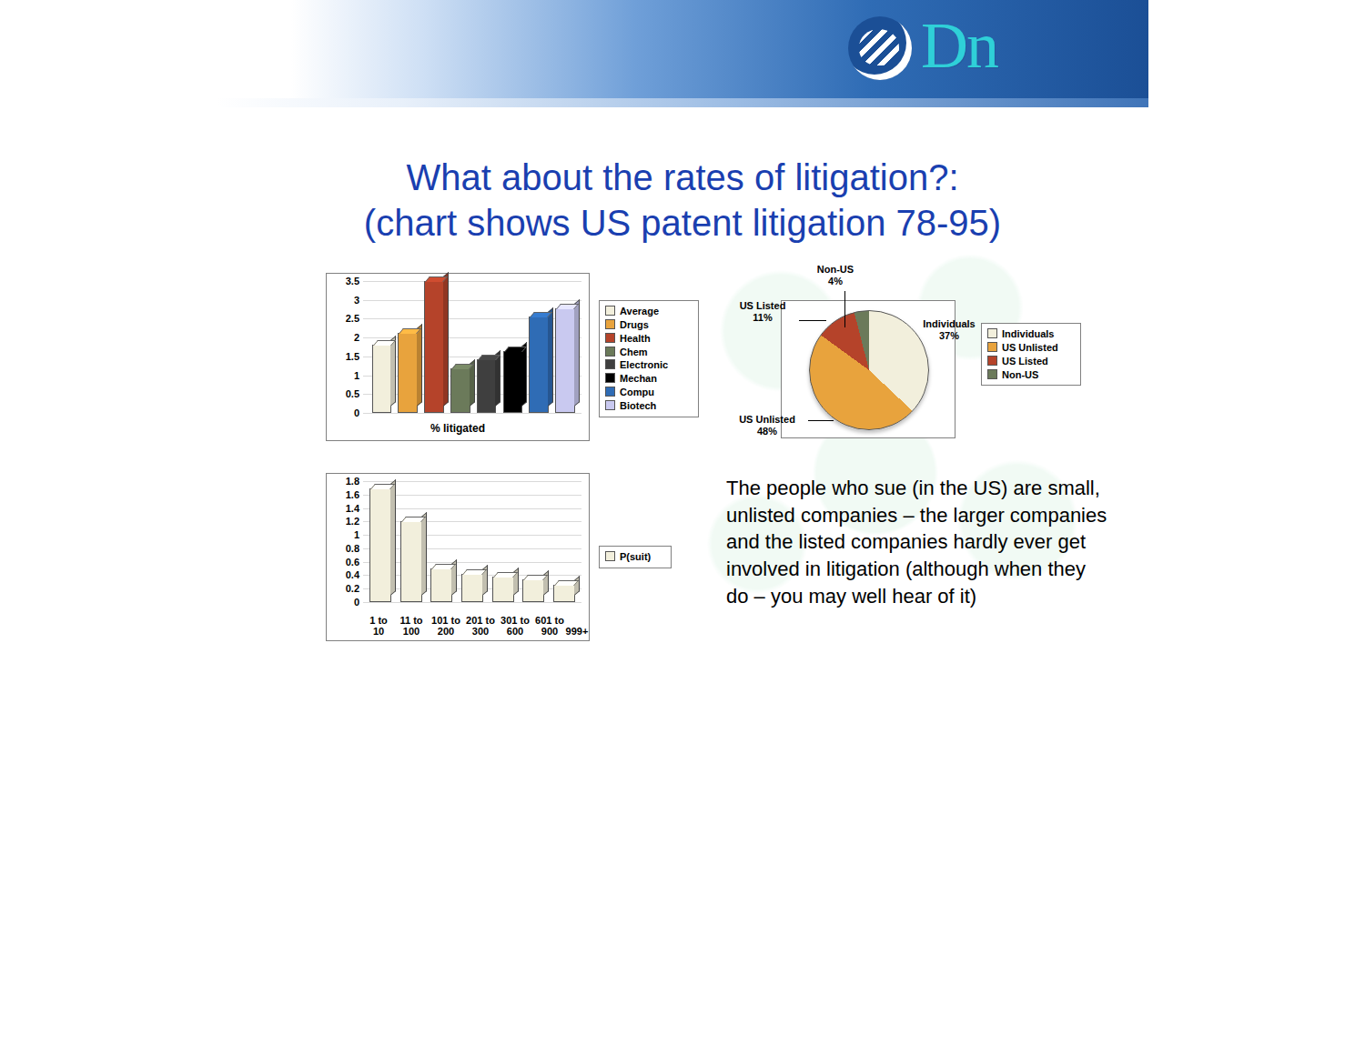Dn
What about the rates of litigation?:
(chart shows US patent litigation 78-95)
3.5
3
2.5
2
1.5
1
0.5
0
% litigated
Average
Drugs
Health
Chem
Electronic
Mechan
Compu
Biotech
1.8
1.6
1.4
1.2
1
0.8
0.6
0.4
0.2
0
1 to
10
11 to
100
101 to
200
201 to
300
301 to
600
601 to
900
999+
P(suit)
Non-US
4%
US Listed
11%
Individuals
37%
US Unlisted
48%
Individuals
US Unlisted
US Listed
Non-US
The people who sue (in the US) are small, unlisted companies – the larger companies and the listed companies hardly ever get involved in litigation (although when they do – you may well hear of it)